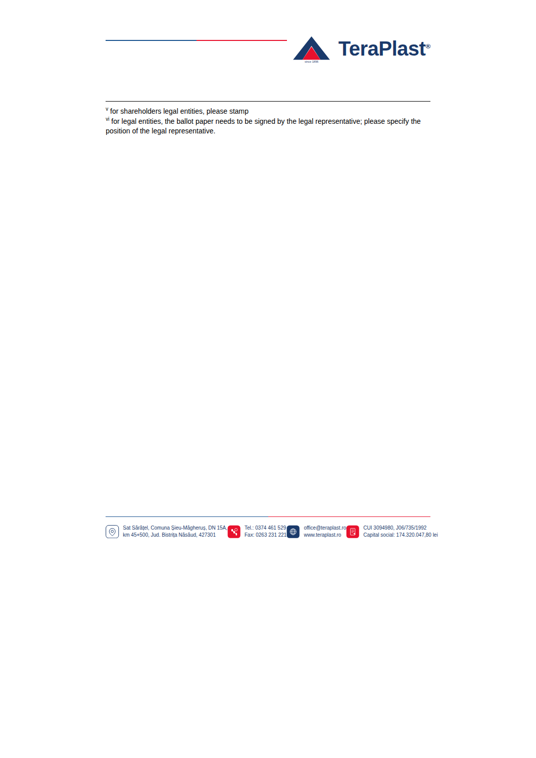since 1896
Tera Plast®
v for shareholders legal entities, please stamp
vi for legal entities, the ballot paper needs to be signed by the legal representative; please specify the position of the legal representative.
Sat Sărățel, Comuna Șieu-Măgheruș, DN 15A,
km 45+500, Jud. Bistrița Năsăud, 427301
Tel.: 0374 461 529
Fax: 0263 231 221
office@teraplast.ro
www.teraplast.ro
CUI 3094980, J06/735/1992
Capital social: 174.320.047,80 lei